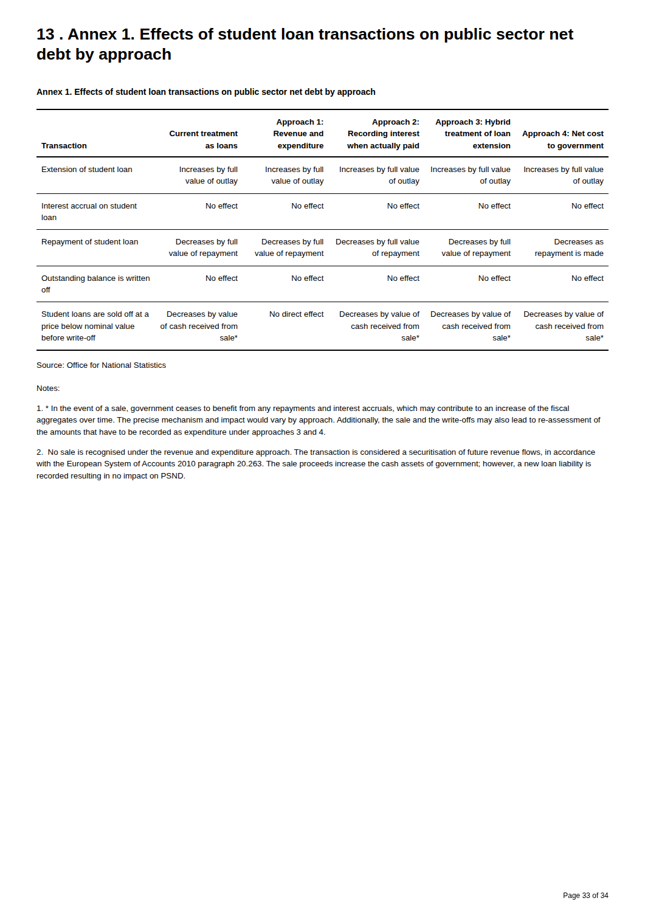13 . Annex 1. Effects of student loan transactions on public sector net debt by approach
Annex 1. Effects of student loan transactions on public sector net debt by approach
| Transaction | Current treatment as loans | Approach 1: Revenue and expenditure | Approach 2: Recording interest when actually paid | Approach 3: Hybrid treatment of loan extension | Approach 4: Net cost to government |
| --- | --- | --- | --- | --- | --- |
| Extension of student loan | Increases by full value of outlay | Increases by full value of outlay | Increases by full value of outlay | Increases by full value of outlay | Increases by full value of outlay |
| Interest accrual on student loan | No effect | No effect | No effect | No effect | No effect |
| Repayment of student loan | Decreases by full value of repayment | Decreases by full value of repayment | Decreases by full value of repayment | Decreases by full value of repayment | Decreases as repayment is made |
| Outstanding balance is written off | No effect | No effect | No effect | No effect | No effect |
| Student loans are sold off at a price below nominal value before write-off | Decreases by value of cash received from sale* | No direct effect | Decreases by value of cash received from sale* | Decreases by value of cash received from sale* | Decreases by value of cash received from sale* |
Source: Office for National Statistics
Notes:
1. * In the event of a sale, government ceases to benefit from any repayments and interest accruals, which may contribute to an increase of the fiscal aggregates over time. The precise mechanism and impact would vary by approach. Additionally, the sale and the write-offs may also lead to re-assessment of the amounts that have to be recorded as expenditure under approaches 3 and 4.
2. No sale is recognised under the revenue and expenditure approach. The transaction is considered a securitisation of future revenue flows, in accordance with the European System of Accounts 2010 paragraph 20.263. The sale proceeds increase the cash assets of government; however, a new loan liability is recorded resulting in no impact on PSND.
Page 33 of 34